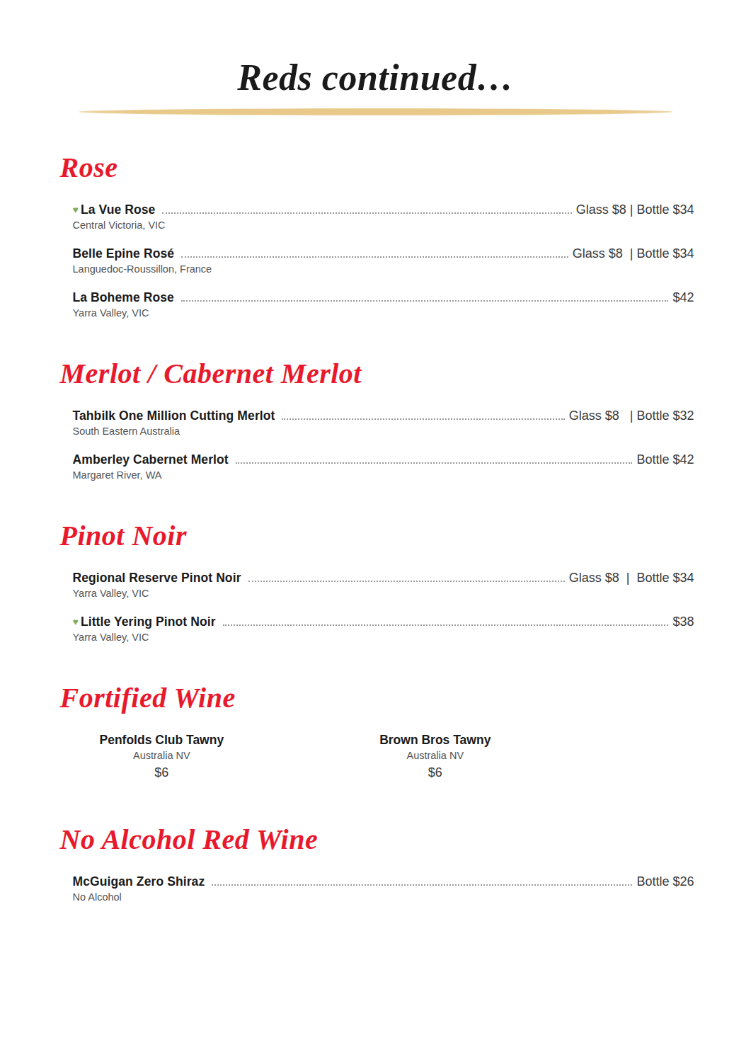Reds continued…
Rose
♥La Vue Rose Glass $8 | Bottle $34
Central Victoria, VIC
Belle Epine Rosé Glass $8 | Bottle $34
Languedoc-Roussillon, France
La Boheme Rose $42
Yarra Valley, VIC
Merlot / Cabernet Merlot
Tahbilk One Million Cutting Merlot Glass $8 | Bottle $32
South Eastern Australia
Amberley Cabernet Merlot Bottle $42
Margaret River, WA
Pinot Noir
Regional Reserve Pinot Noir Glass $8 | Bottle $34
Yarra Valley, VIC
♥Little Yering Pinot Noir $38
Yarra Valley, VIC
Fortified Wine
Penfolds Club Tawny
Australia NV
$6
Brown Bros Tawny
Australia NV
$6
No Alcohol Red Wine
McGuigan Zero Shiraz Bottle $26
No Alcohol